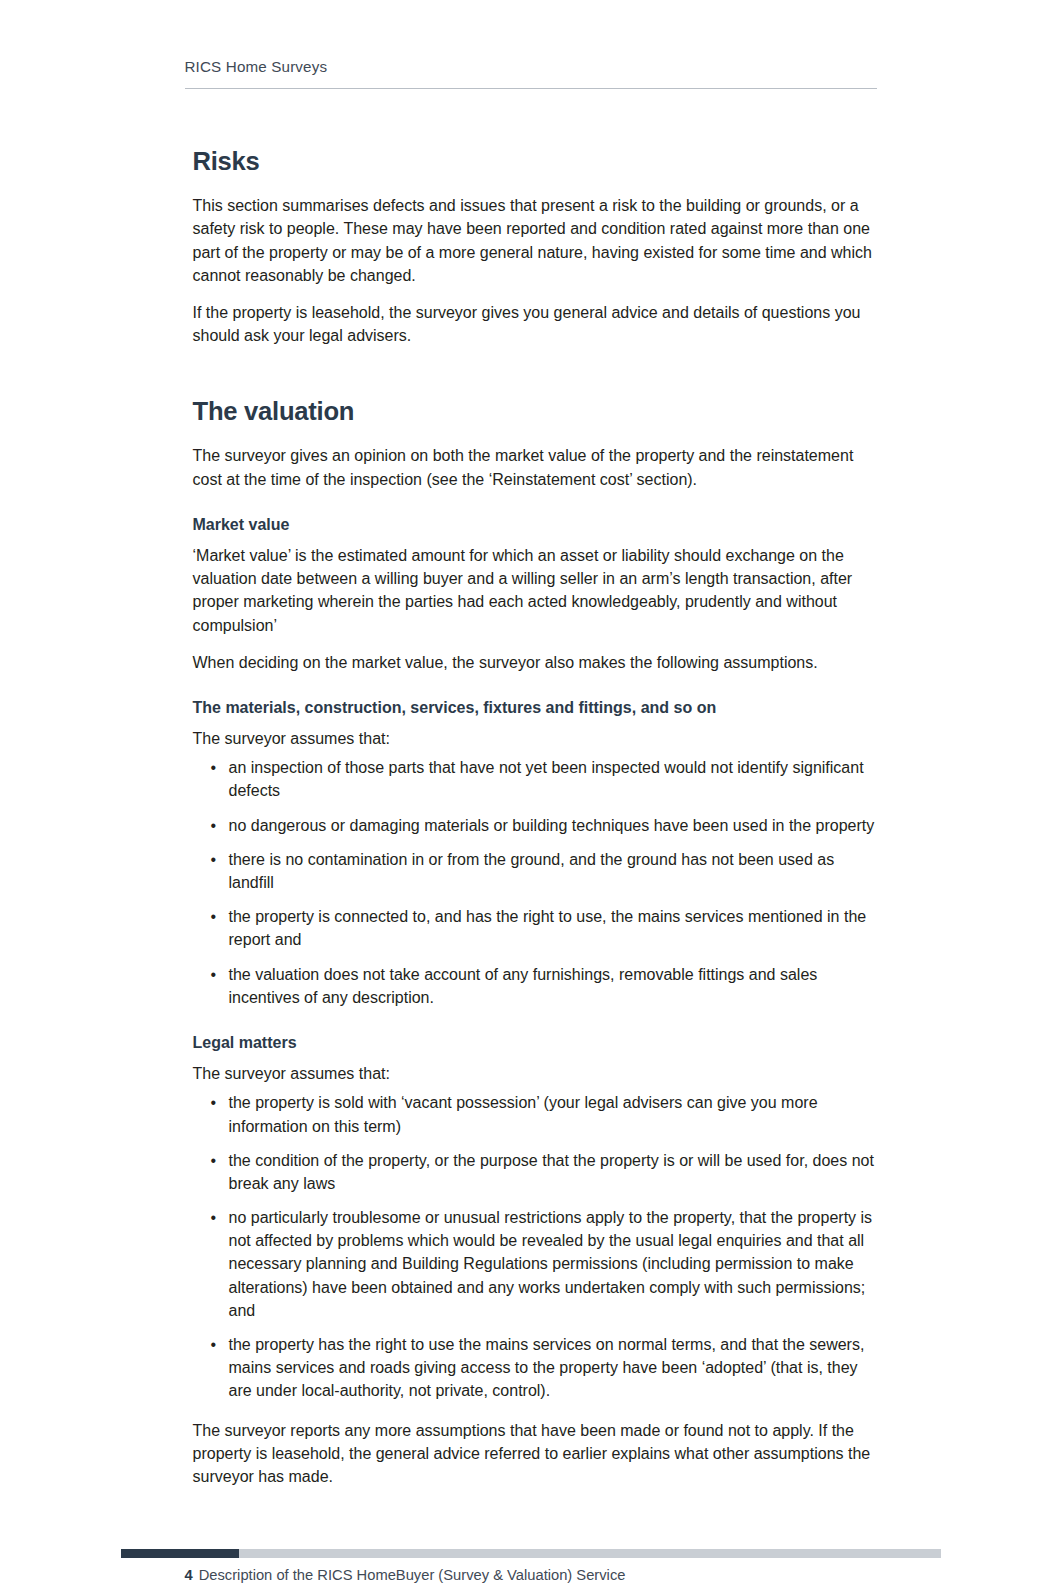RICS Home Surveys
Risks
This section summarises defects and issues that present a risk to the building or grounds, or a safety risk to people. These may have been reported and condition rated against more than one part of the property or may be of a more general nature, having existed for some time and which cannot reasonably be changed.
If the property is leasehold, the surveyor gives you general advice and details of questions you should ask your legal advisers.
The valuation
The surveyor gives an opinion on both the market value of the property and the reinstatement cost at the time of the inspection (see the ‘Reinstatement cost’ section).
Market value
‘Market value’ is the estimated amount for which an asset or liability should exchange on the valuation date between a willing buyer and a willing seller in an arm’s length transaction, after proper marketing wherein the parties had each acted knowledgeably, prudently and without compulsion’
When deciding on the market value, the surveyor also makes the following assumptions.
The materials, construction, services, fixtures and fittings, and so on
The surveyor assumes that:
an inspection of those parts that have not yet been inspected would not identify significant defects
no dangerous or damaging materials or building techniques have been used in the property
there is no contamination in or from the ground, and the ground has not been used as landfill
the property is connected to, and has the right to use, the mains services mentioned in the report and
the valuation does not take account of any furnishings, removable fittings and sales incentives of any description.
Legal matters
The surveyor assumes that:
the property is sold with ‘vacant possession’ (your legal advisers can give you more information on this term)
the condition of the property, or the purpose that the property is or will be used for, does not break any laws
no particularly troublesome or unusual restrictions apply to the property, that the property is not affected by problems which would be revealed by the usual legal enquiries and that all necessary planning and Building Regulations permissions (including permission to make alterations) have been obtained and any works undertaken comply with such permissions; and
the property has the right to use the mains services on normal terms, and that the sewers, mains services and roads giving access to the property have been ‘adopted’ (that is, they are under local-authority, not private, control).
The surveyor reports any more assumptions that have been made or found not to apply. If the property is leasehold, the general advice referred to earlier explains what other assumptions the surveyor has made.
4 Description of the RICS HomeBuyer (Survey & Valuation) Service